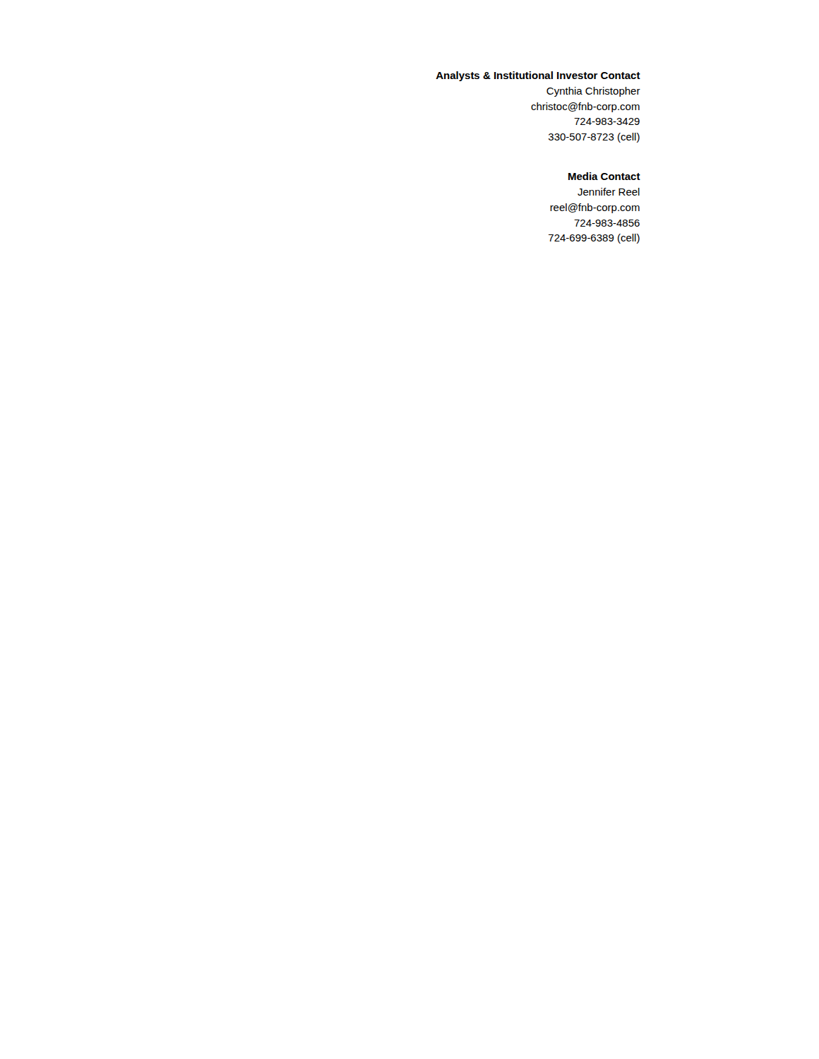Analysts & Institutional Investor Contact
Cynthia Christopher
christoc@fnb-corp.com
724-983-3429
330-507-8723 (cell)
Media Contact
Jennifer Reel
reel@fnb-corp.com
724-983-4856
724-699-6389 (cell)